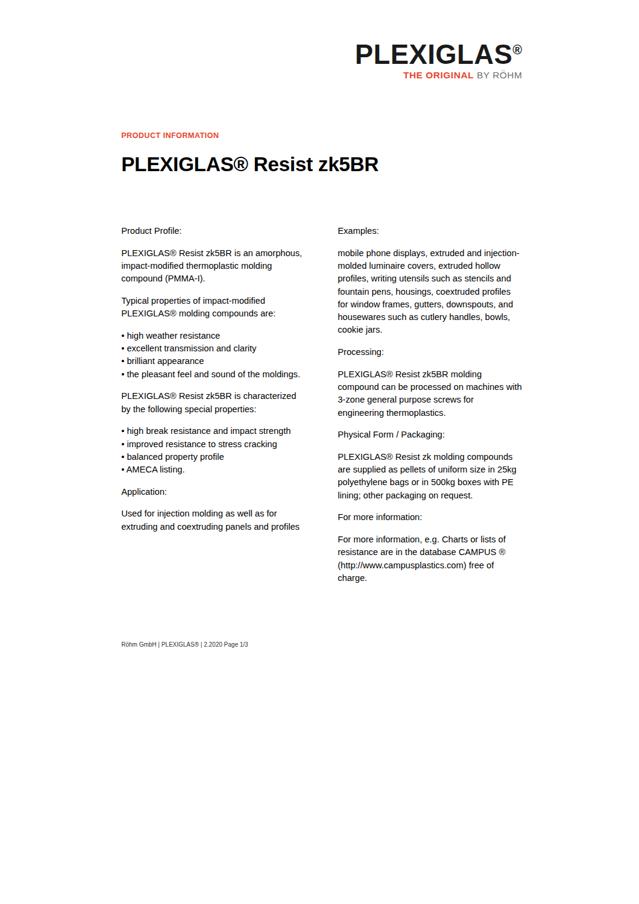PLEXIGLAS®
THE ORIGINAL BY RÖHM
PRODUCT INFORMATION
PLEXIGLAS® Resist zk5BR
Product Profile:
PLEXIGLAS® Resist zk5BR is an amorphous, impact-modified thermoplastic molding compound (PMMA-I).
Typical properties of impact-modified PLEXIGLAS® molding compounds are:
high weather resistance
excellent transmission and clarity
brilliant appearance
the pleasant feel and sound of the moldings.
PLEXIGLAS® Resist zk5BR is characterized by the following special properties:
high break resistance and impact strength
improved resistance to stress cracking
balanced property profile
AMECA listing.
Application:
Used for injection molding as well as for extruding and coextruding panels and profiles
Examples:
mobile phone displays, extruded and injection-molded luminaire covers, extruded hollow profiles, writing utensils such as stencils and fountain pens, housings, coextruded profiles for window frames, gutters, downspouts, and housewares such as cutlery handles, bowls, cookie jars.
Processing:
PLEXIGLAS® Resist zk5BR molding compound can be processed on machines with 3-zone general purpose screws for engineering thermoplastics.
Physical Form / Packaging:
PLEXIGLAS® Resist zk molding compounds are supplied as pellets of uniform size in 25kg polyethylene bags or in 500kg boxes with PE lining; other packaging on request.
For more information:
For more information, e.g. Charts or lists of resistance are in the database CAMPUS ® (http://www.campusplastics.com) free of charge.
Röhm GmbH | PLEXIGLAS® | 2.2020 Page 1/3